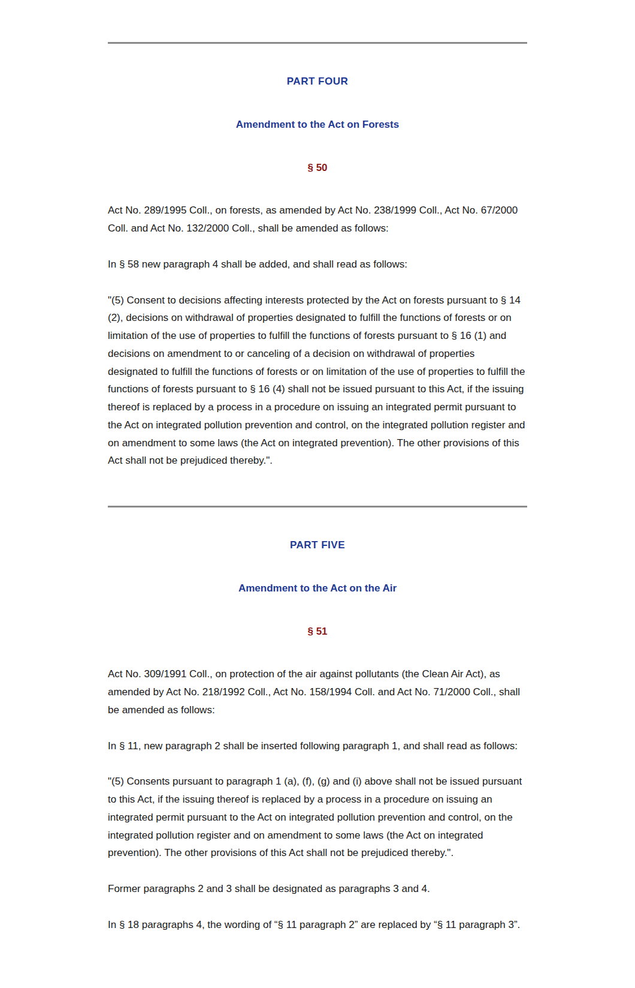PART FOUR
Amendment to the Act on Forests
§ 50
Act No. 289/1995 Coll., on forests, as amended by Act No. 238/1999 Coll., Act No. 67/2000 Coll. and Act No. 132/2000 Coll., shall be amended as follows:
In § 58 new paragraph 4 shall be added, and shall read as follows:
"(5) Consent to decisions affecting interests protected by the Act on forests pursuant to § 14 (2), decisions on withdrawal of properties designated to fulfill the functions of forests or on limitation of the use of properties to fulfill the functions of forests pursuant to § 16 (1) and decisions on amendment to or canceling of a decision on withdrawal of properties designated to fulfill the functions of forests or on limitation of the use of properties to fulfill the functions of forests pursuant to § 16 (4) shall not be issued pursuant to this Act, if the issuing thereof is replaced by a process in a procedure on issuing an integrated permit pursuant to the Act on integrated pollution prevention and control, on the integrated pollution register and on amendment to some laws (the Act on integrated prevention). The other provisions of this Act shall not be prejudiced thereby.".
PART FIVE
Amendment to the Act on the Air
§ 51
Act No. 309/1991 Coll., on protection of the air against pollutants (the Clean Air Act), as amended by Act No. 218/1992 Coll., Act No. 158/1994 Coll. and Act No. 71/2000 Coll., shall be amended as follows:
In § 11, new paragraph 2 shall be inserted following paragraph 1, and shall read as follows:
"(5) Consents pursuant to paragraph 1 (a), (f), (g) and (i) above shall not be issued pursuant to this Act, if the issuing thereof is replaced by a process in a procedure on issuing an integrated permit pursuant to the Act on integrated pollution prevention and control, on the integrated pollution register and on amendment to some laws (the Act on integrated prevention). The other provisions of this Act shall not be prejudiced thereby.".
Former paragraphs 2 and 3 shall be designated as paragraphs 3 and 4.
In § 18 paragraphs 4, the wording of “§ 11 paragraph 2” are replaced by “§ 11 paragraph 3”.